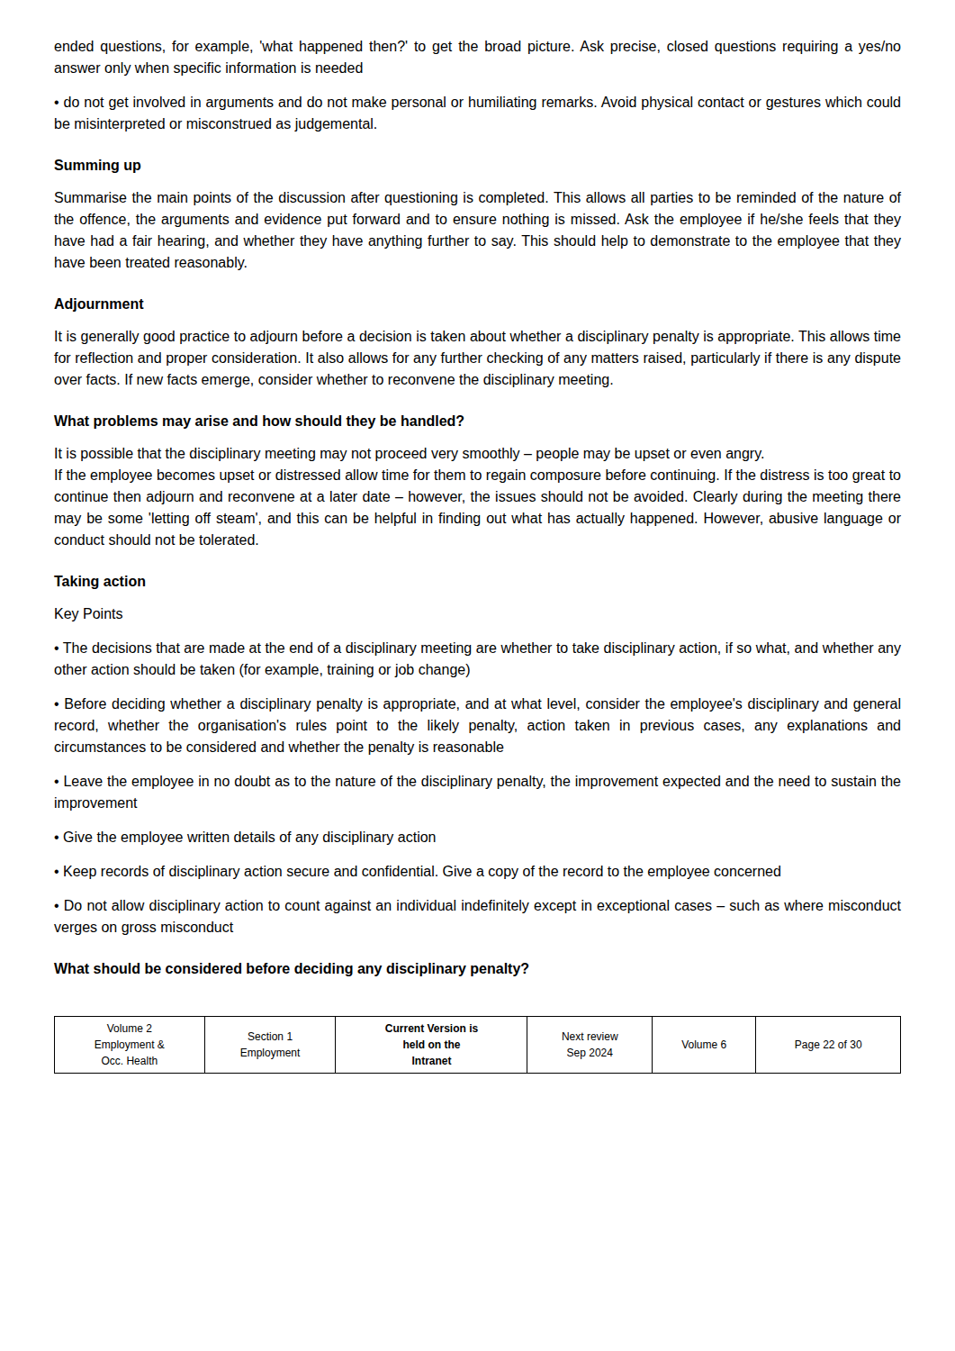ended questions, for example, 'what happened then?' to get the broad picture. Ask precise, closed questions requiring a yes/no answer only when specific information is needed
• do not get involved in arguments and do not make personal or humiliating remarks. Avoid physical contact or gestures which could be misinterpreted or misconstrued as judgemental.
Summing up
Summarise the main points of the discussion after questioning is completed. This allows all parties to be reminded of the nature of the offence, the arguments and evidence put forward and to ensure nothing is missed. Ask the employee if he/she feels that they have had a fair hearing, and whether they have anything further to say. This should help to demonstrate to the employee that they have been treated reasonably.
Adjournment
It is generally good practice to adjourn before a decision is taken about whether a disciplinary penalty is appropriate. This allows time for reflection and proper consideration. It also allows for any further checking of any matters raised, particularly if there is any dispute over facts. If new facts emerge, consider whether to reconvene the disciplinary meeting.
What problems may arise and how should they be handled?
It is possible that the disciplinary meeting may not proceed very smoothly – people may be upset or even angry.
If the employee becomes upset or distressed allow time for them to regain composure before continuing. If the distress is too great to continue then adjourn and reconvene at a later date – however, the issues should not be avoided. Clearly during the meeting there may be some 'letting off steam', and this can be helpful in finding out what has actually happened. However, abusive language or conduct should not be tolerated.
Taking action
Key Points
• The decisions that are made at the end of a disciplinary meeting are whether to take disciplinary action, if so what, and whether any other action should be taken (for example, training or job change)
• Before deciding whether a disciplinary penalty is appropriate, and at what level, consider the employee's disciplinary and general record, whether the organisation's rules point to the likely penalty, action taken in previous cases, any explanations and circumstances to be considered and whether the penalty is reasonable
• Leave the employee in no doubt as to the nature of the disciplinary penalty, the improvement expected and the need to sustain the improvement
• Give the employee written details of any disciplinary action
• Keep records of disciplinary action secure and confidential. Give a copy of the record to the employee concerned
• Do not allow disciplinary action to count against an individual indefinitely except in exceptional cases – such as where misconduct verges on gross misconduct
What should be considered before deciding any disciplinary penalty?
| Volume 2 Employment & Occ. Health | Section 1 Employment | Current Version is held on the Intranet | Next review Sep 2024 | Volume 6 | Page 22 of 30 |